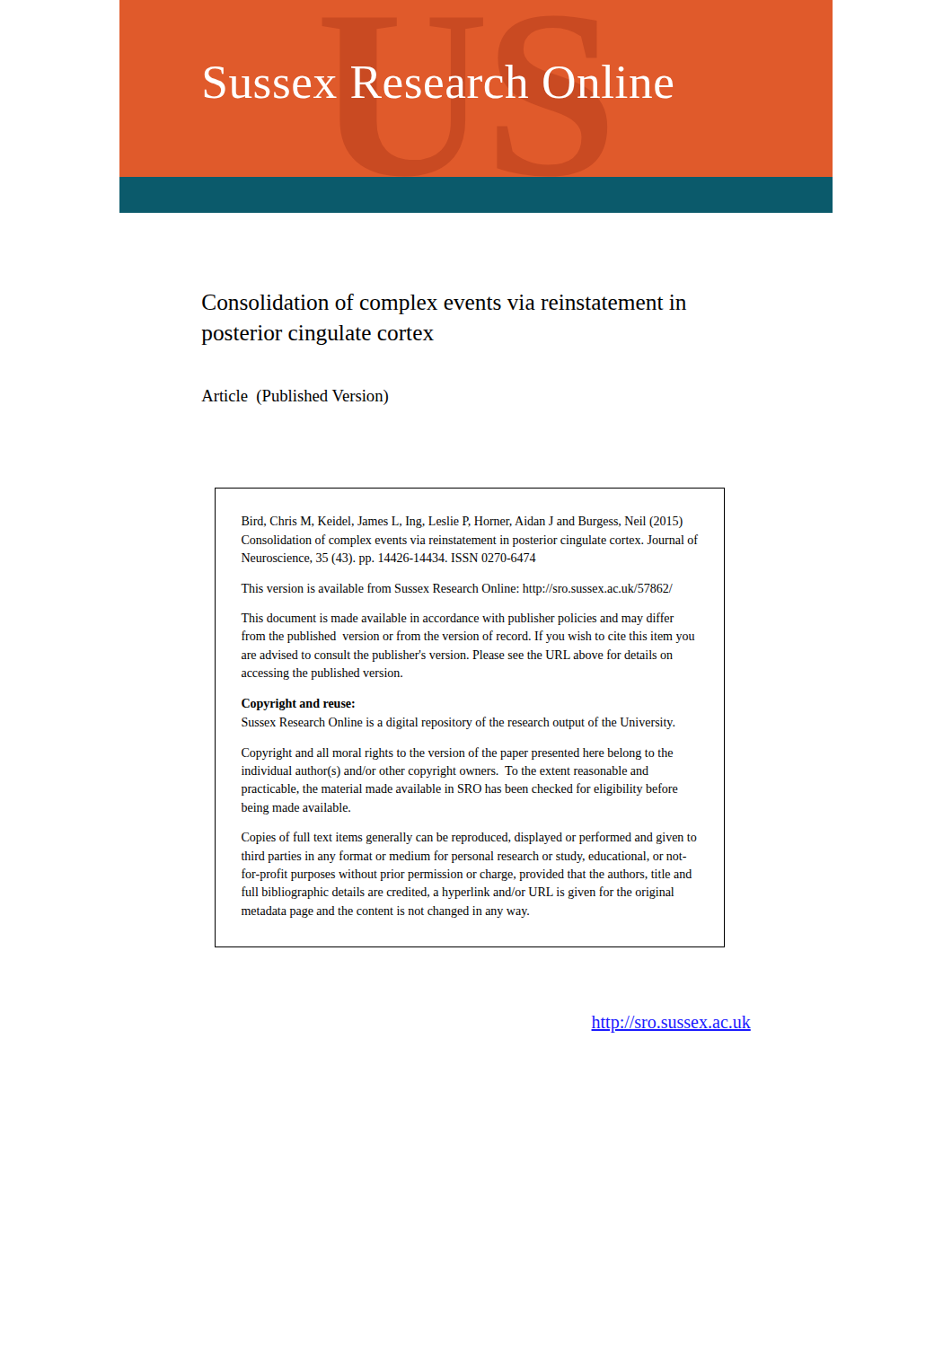US
Sussex Research Online
Consolidation of complex events via reinstatement in posterior cingulate cortex
Article (Published Version)
Bird, Chris M, Keidel, James L, Ing, Leslie P, Horner, Aidan J and Burgess, Neil (2015) Consolidation of complex events via reinstatement in posterior cingulate cortex. Journal of Neuroscience, 35 (43). pp. 14426-14434. ISSN 0270-6474
This version is available from Sussex Research Online: http://sro.sussex.ac.uk/57862/
This document is made available in accordance with publisher policies and may differ from the published version or from the version of record. If you wish to cite this item you are advised to consult the publisher's version. Please see the URL above for details on accessing the published version.
Copyright and reuse:
Sussex Research Online is a digital repository of the research output of the University.
Copyright and all moral rights to the version of the paper presented here belong to the individual author(s) and/or other copyright owners. To the extent reasonable and practicable, the material made available in SRO has been checked for eligibility before being made available.
Copies of full text items generally can be reproduced, displayed or performed and given to third parties in any format or medium for personal research or study, educational, or not-for-profit purposes without prior permission or charge, provided that the authors, title and full bibliographic details are credited, a hyperlink and/or URL is given for the original metadata page and the content is not changed in any way.
http://sro.sussex.ac.uk